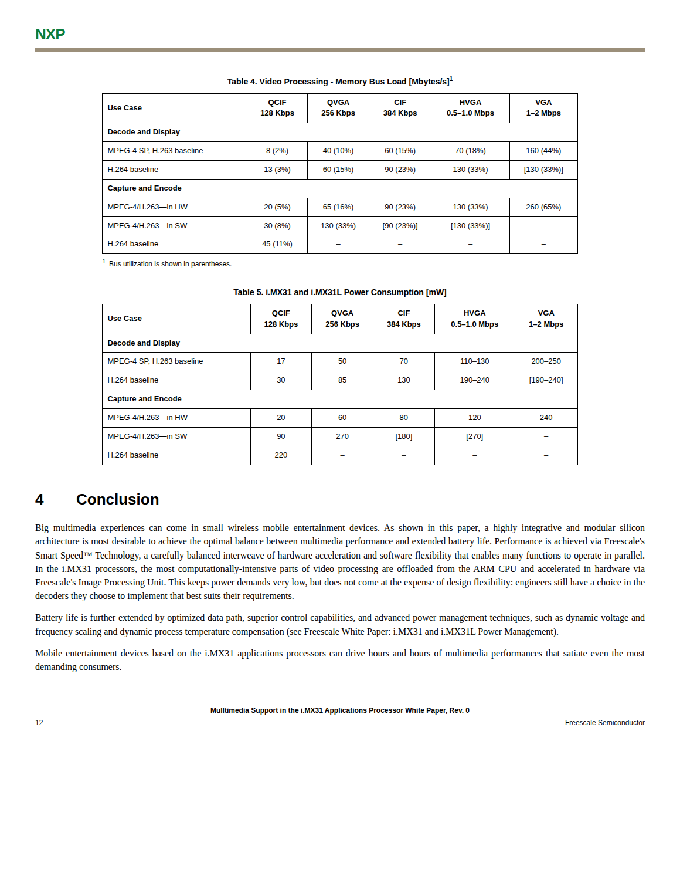NXP
Table 4. Video Processing - Memory Bus Load [Mbytes/s]1
| Use Case | QCIF 128 Kbps | QVGA 256 Kbps | CIF 384 Kbps | HVGA 0.5–1.0 Mbps | VGA 1–2 Mbps |
| --- | --- | --- | --- | --- | --- |
| Decode and Display |
| MPEG-4 SP, H.263 baseline | 8 (2%) | 40 (10%) | 60 (15%) | 70 (18%) | 160 (44%) |
| H.264 baseline | 13 (3%) | 60 (15%) | 90 (23%) | 130 (33%) | [130 (33%)] |
| Capture and Encode |
| MPEG-4/H.263—in HW | 20 (5%) | 65 (16%) | 90 (23%) | 130 (33%) | 260 (65%) |
| MPEG-4/H.263—in SW | 30 (8%) | 130 (33%) | [90 (23%)] | [130 (33%)] | – |
| H.264 baseline | 45 (11%) | – | – | – | – |
1Bus utilization is shown in parentheses.
Table 5. i.MX31 and i.MX31L Power Consumption [mW]
| Use Case | QCIF 128 Kbps | QVGA 256 Kbps | CIF 384 Kbps | HVGA 0.5–1.0 Mbps | VGA 1–2 Mbps |
| --- | --- | --- | --- | --- | --- |
| Decode and Display |
| MPEG-4 SP, H.263 baseline | 17 | 50 | 70 | 110–130 | 200–250 |
| H.264 baseline | 30 | 85 | 130 | 190–240 | [190–240] |
| Capture and Encode |
| MPEG-4/H.263—in HW | 20 | 60 | 80 | 120 | 240 |
| MPEG-4/H.263—in SW | 90 | 270 | [180] | [270] | – |
| H.264 baseline | 220 | – | – | – | – |
4 Conclusion
Big multimedia experiences can come in small wireless mobile entertainment devices. As shown in this paper, a highly integrative and modular silicon architecture is most desirable to achieve the optimal balance between multimedia performance and extended battery life. Performance is achieved via Freescale's Smart Speed™ Technology, a carefully balanced interweave of hardware acceleration and software flexibility that enables many functions to operate in parallel. In the i.MX31 processors, the most computationally-intensive parts of video processing are offloaded from the ARM CPU and accelerated in hardware via Freescale's Image Processing Unit. This keeps power demands very low, but does not come at the expense of design flexibility: engineers still have a choice in the decoders they choose to implement that best suits their requirements.
Battery life is further extended by optimized data path, superior control capabilities, and advanced power management techniques, such as dynamic voltage and frequency scaling and dynamic process temperature compensation (see Freescale White Paper: i.MX31 and i.MX31L Power Management).
Mobile entertainment devices based on the i.MX31 applications processors can drive hours and hours of multimedia performances that satiate even the most demanding consumers.
Mulltimedia Support in the i.MX31 Applications Processor White Paper, Rev. 0
12 Freescale Semiconductor